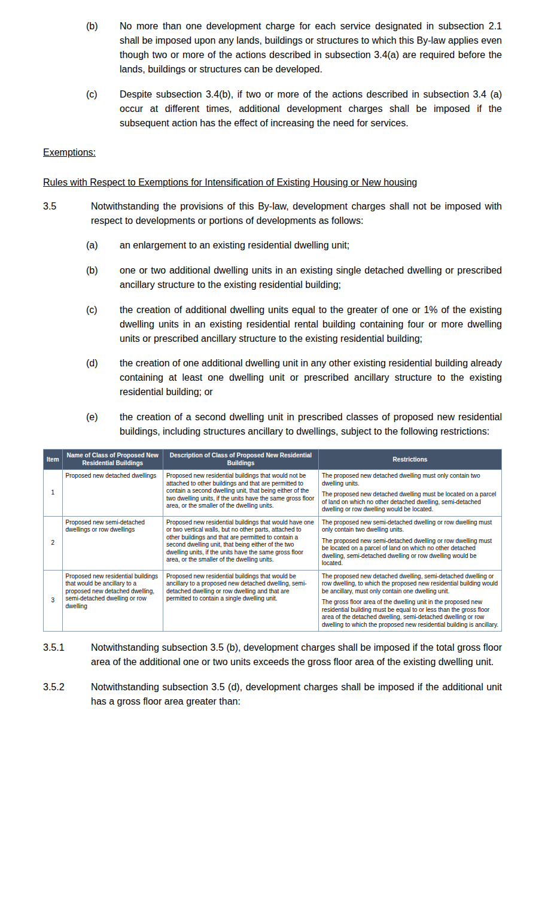(b)
No more than one development charge for each service designated in subsection 2.1 shall be imposed upon any lands, buildings or structures to which this By-law applies even though two or more of the actions described in subsection 3.4(a) are required before the lands, buildings or structures can be developed.
(c)
Despite subsection 3.4(b), if two or more of the actions described in subsection 3.4 (a) occur at different times, additional development charges shall be imposed if the subsequent action has the effect of increasing the need for services.
Exemptions:
Rules with Respect to Exemptions for Intensification of Existing Housing or New housing
3.5
Notwithstanding the provisions of this By-law, development charges shall not be imposed with respect to developments or portions of developments as follows:
(a)
an enlargement to an existing residential dwelling unit;
(b)
one or two additional dwelling units in an existing single detached dwelling or prescribed ancillary structure to the existing residential building;
(c)
the creation of additional dwelling units equal to the greater of one or 1% of the existing dwelling units in an existing residential rental building containing four or more dwelling units or prescribed ancillary structure to the existing residential building;
(d)
the creation of one additional dwelling unit in any other existing residential building already containing at least one dwelling unit or prescribed ancillary structure to the existing residential building; or
(e)
the creation of a second dwelling unit in prescribed classes of proposed new residential buildings, including structures ancillary to dwellings, subject to the following restrictions:
| Item | Name of Class of Proposed New Residential Buildings | Description of Class of Proposed New Residential Buildings | Restrictions |
| --- | --- | --- | --- |
| 1 | Proposed new detached dwellings | Proposed new residential buildings that would not be attached to other buildings and that are permitted to contain a second dwelling unit, that being either of the two dwelling units, if the units have the same gross floor area, or the smaller of the dwelling units. | The proposed new detached dwelling must only contain two dwelling units. The proposed new detached dwelling must be located on a parcel of land on which no other detached dwelling, semi-detached dwelling or row dwelling would be located. |
| 2 | Proposed new semi-detached dwellings or row dwellings | Proposed new residential buildings that would have one or two vertical walls, but no other parts, attached to other buildings and that are permitted to contain a second dwelling unit, that being either of the two dwelling units, if the units have the same gross floor area, or the smaller of the dwelling units. | The proposed new semi-detached dwelling or row dwelling must only contain two dwelling units. The proposed new semi-detached dwelling or row dwelling must be located on a parcel of land on which no other detached dwelling, semi-detached dwelling or row dwelling would be located. |
| 3 | Proposed new residential buildings that would be ancillary to a proposed new detached dwelling, semi-detached dwelling or row dwelling | Proposed new residential buildings that would be ancillary to a proposed new detached dwelling, semi-detached dwelling or row dwelling and that are permitted to contain a single dwelling unit. | The proposed new detached dwelling, semi-detached dwelling or row dwelling, to which the proposed new residential building would be ancillary, must only contain one dwelling unit. The gross floor area of the dwelling unit in the proposed new residential building must be equal to or less than the gross floor area of the detached dwelling, semi-detached dwelling or row dwelling to which the proposed new residential building is ancillary. |
3.5.1
Notwithstanding subsection 3.5 (b), development charges shall be imposed if the total gross floor area of the additional one or two units exceeds the gross floor area of the existing dwelling unit.
3.5.2
Notwithstanding subsection 3.5 (d), development charges shall be imposed if the additional unit has a gross floor area greater than: